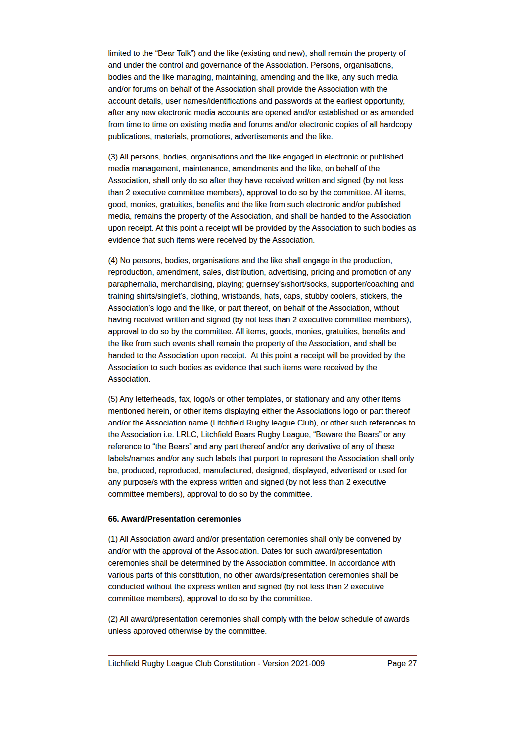limited to the “Bear Talk”) and the like (existing and new), shall remain the property of and under the control and governance of the Association. Persons, organisations, bodies and the like managing, maintaining, amending and the like, any such media and/or forums on behalf of the Association shall provide the Association with the account details, user names/identifications and passwords at the earliest opportunity, after any new electronic media accounts are opened and/or established or as amended from time to time on existing media and forums and/or electronic copies of all hardcopy publications, materials, promotions, advertisements and the like.
(3) All persons, bodies, organisations and the like engaged in electronic or published media management, maintenance, amendments and the like, on behalf of the Association, shall only do so after they have received written and signed (by not less than 2 executive committee members), approval to do so by the committee. All items, good, monies, gratuities, benefits and the like from such electronic and/or published media, remains the property of the Association, and shall be handed to the Association upon receipt. At this point a receipt will be provided by the Association to such bodies as evidence that such items were received by the Association.
(4) No persons, bodies, organisations and the like shall engage in the production, reproduction, amendment, sales, distribution, advertising, pricing and promotion of any paraphernalia, merchandising, playing; guernsey’s/short/socks, supporter/coaching and training shirts/singlet’s, clothing, wristbands, hats, caps, stubby coolers, stickers, the Association’s logo and the like, or part thereof, on behalf of the Association, without having received written and signed (by not less than 2 executive committee members), approval to do so by the committee. All items, goods, monies, gratuities, benefits and the like from such events shall remain the property of the Association, and shall be handed to the Association upon receipt. At this point a receipt will be provided by the Association to such bodies as evidence that such items were received by the Association.
(5) Any letterheads, fax, logo/s or other templates, or stationary and any other items mentioned herein, or other items displaying either the Associations logo or part thereof and/or the Association name (Litchfield Rugby league Club), or other such references to the Association i.e. LRLC, Litchfield Bears Rugby League, “Beware the Bears” or any reference to “the Bears” and any part thereof and/or any derivative of any of these labels/names and/or any such labels that purport to represent the Association shall only be, produced, reproduced, manufactured, designed, displayed, advertised or used for any purpose/s with the express written and signed (by not less than 2 executive committee members), approval to do so by the committee.
66. Award/Presentation ceremonies
(1) All Association award and/or presentation ceremonies shall only be convened by and/or with the approval of the Association. Dates for such award/presentation ceremonies shall be determined by the Association committee. In accordance with various parts of this constitution, no other awards/presentation ceremonies shall be conducted without the express written and signed (by not less than 2 executive committee members), approval to do so by the committee.
(2) All award/presentation ceremonies shall comply with the below schedule of awards unless approved otherwise by the committee.
Litchfield Rugby League Club Constitution - Version 2021-009 Page 27